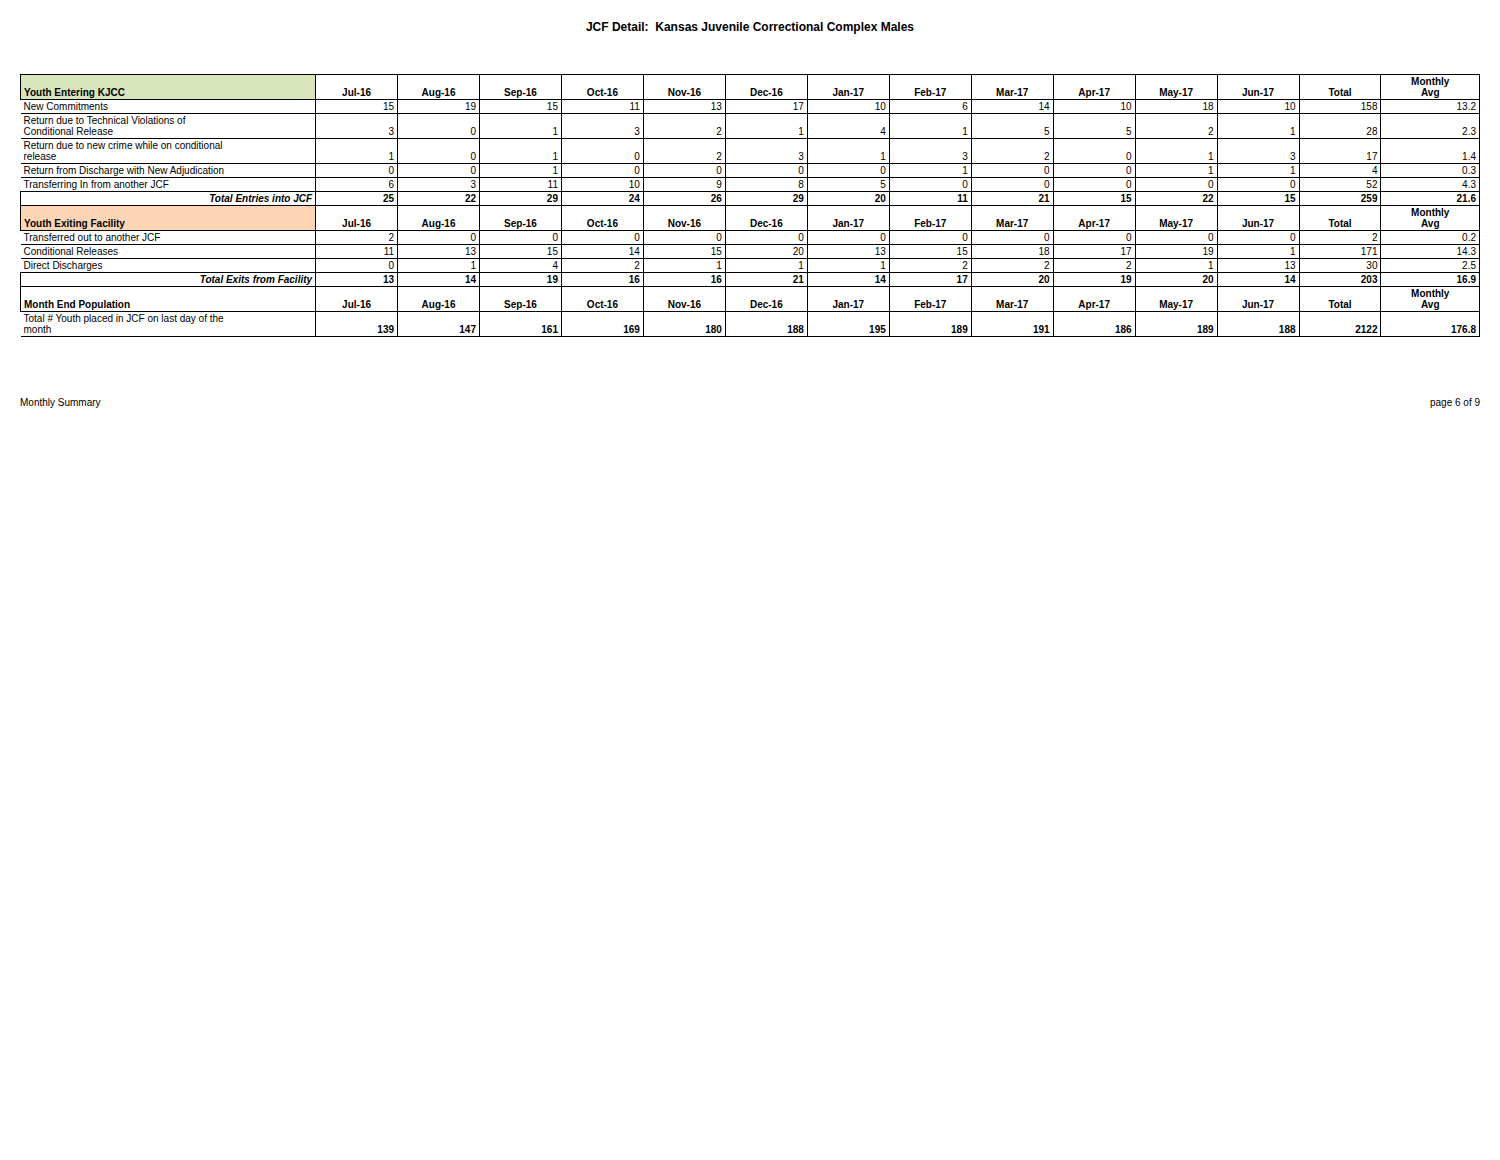JCF Detail: Kansas Juvenile Correctional Complex Males
| Youth Entering KJCC | Jul-16 | Aug-16 | Sep-16 | Oct-16 | Nov-16 | Dec-16 | Jan-17 | Feb-17 | Mar-17 | Apr-17 | May-17 | Jun-17 | Total | Monthly Avg |
| New Commitments | 15 | 19 | 15 | 11 | 13 | 17 | 10 | 6 | 14 | 10 | 18 | 10 | 158 | 13.2 |
| Return due to Technical Violations of Conditional Release | 3 | 0 | 1 | 3 | 2 | 1 | 4 | 1 | 5 | 5 | 2 | 1 | 28 | 2.3 |
| Return due to new crime while on conditional release | 1 | 0 | 1 | 0 | 2 | 3 | 1 | 3 | 2 | 0 | 1 | 3 | 17 | 1.4 |
| Return from Discharge with New Adjudication | 0 | 0 | 1 | 0 | 0 | 0 | 0 | 1 | 0 | 0 | 1 | 1 | 4 | 0.3 |
| Transferring In from another JCF | 6 | 3 | 11 | 10 | 9 | 8 | 5 | 0 | 0 | 0 | 0 | 0 | 52 | 4.3 |
| Total Entries into JCF | 25 | 22 | 29 | 24 | 26 | 29 | 20 | 11 | 21 | 15 | 22 | 15 | 259 | 21.6 |
| Youth Exiting Facility | Jul-16 | Aug-16 | Sep-16 | Oct-16 | Nov-16 | Dec-16 | Jan-17 | Feb-17 | Mar-17 | Apr-17 | May-17 | Jun-17 | Total | Monthly Avg |
| Transferred out to another JCF | 2 | 0 | 0 | 0 | 0 | 0 | 0 | 0 | 0 | 0 | 0 | 0 | 2 | 0.2 |
| Conditional Releases | 11 | 13 | 15 | 14 | 15 | 20 | 13 | 15 | 18 | 17 | 19 | 1 | 171 | 14.3 |
| Direct Discharges | 0 | 1 | 4 | 2 | 1 | 1 | 1 | 2 | 2 | 2 | 1 | 13 | 30 | 2.5 |
| Total Exits from Facility | 13 | 14 | 19 | 16 | 16 | 21 | 14 | 17 | 20 | 19 | 20 | 14 | 203 | 16.9 |
| Month End Population | Jul-16 | Aug-16 | Sep-16 | Oct-16 | Nov-16 | Dec-16 | Jan-17 | Feb-17 | Mar-17 | Apr-17 | May-17 | Jun-17 | Total | Monthly Avg |
| Total # Youth placed in JCF on last day of the month | 139 | 147 | 161 | 169 | 180 | 188 | 195 | 189 | 191 | 186 | 189 | 188 | 2122 | 176.8 |
Monthly Summary page 6 of 9